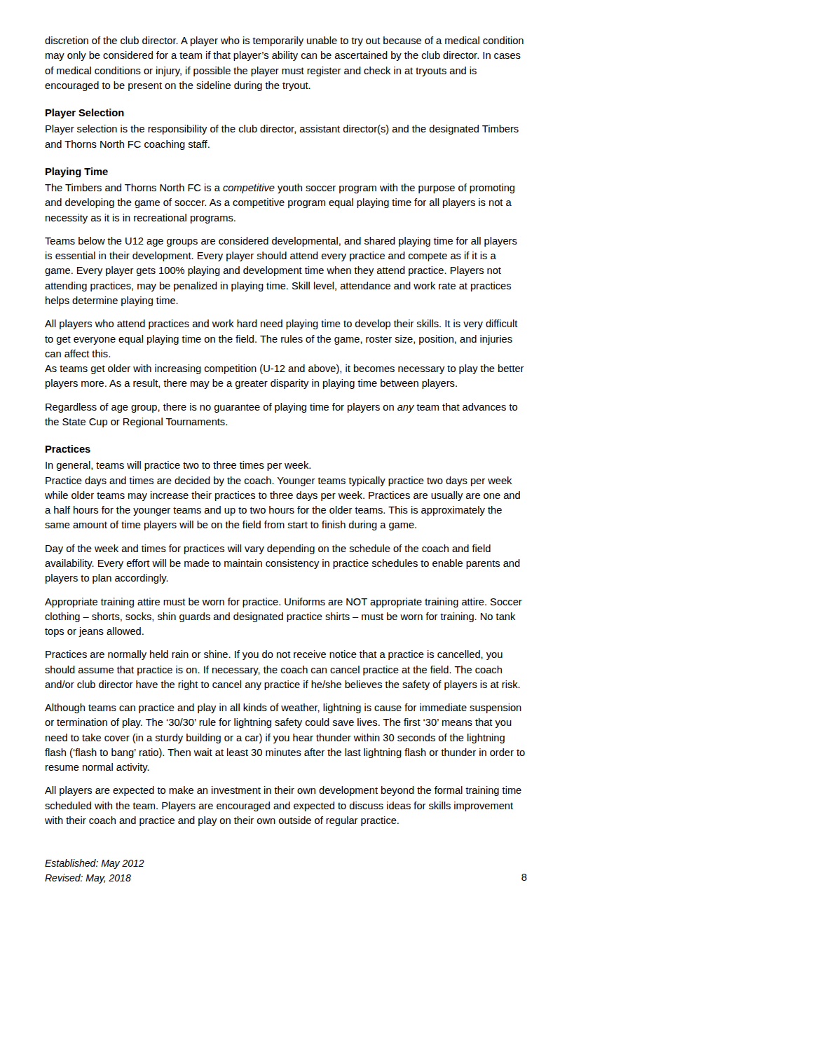discretion of the club director. A player who is temporarily unable to try out because of a medical condition may only be considered for a team if that player’s ability can be ascertained by the club director. In cases of medical conditions or injury, if possible the player must register and check in at tryouts and is encouraged to be present on the sideline during the tryout.
Player Selection
Player selection is the responsibility of the club director, assistant director(s) and the designated Timbers and Thorns North FC coaching staff.
Playing Time
The Timbers and Thorns North FC is a competitive youth soccer program with the purpose of promoting and developing the game of soccer. As a competitive program equal playing time for all players is not a necessity as it is in recreational programs.
Teams below the U12 age groups are considered developmental, and shared playing time for all players is essential in their development. Every player should attend every practice and compete as if it is a game. Every player gets 100% playing and development time when they attend practice. Players not attending practices, may be penalized in playing time. Skill level, attendance and work rate at practices helps determine playing time.
All players who attend practices and work hard need playing time to develop their skills. It is very difficult to get everyone equal playing time on the field. The rules of the game, roster size, position, and injuries can affect this.
As teams get older with increasing competition (U-12 and above), it becomes necessary to play the better players more. As a result, there may be a greater disparity in playing time between players.
Regardless of age group, there is no guarantee of playing time for players on any team that advances to the State Cup or Regional Tournaments.
Practices
In general, teams will practice two to three times per week.
Practice days and times are decided by the coach. Younger teams typically practice two days per week while older teams may increase their practices to three days per week. Practices are usually are one and a half hours for the younger teams and up to two hours for the older teams. This is approximately the same amount of time players will be on the field from start to finish during a game.
Day of the week and times for practices will vary depending on the schedule of the coach and field availability. Every effort will be made to maintain consistency in practice schedules to enable parents and players to plan accordingly.
Appropriate training attire must be worn for practice. Uniforms are NOT appropriate training attire. Soccer clothing – shorts, socks, shin guards and designated practice shirts – must be worn for training. No tank tops or jeans allowed.
Practices are normally held rain or shine. If you do not receive notice that a practice is cancelled, you should assume that practice is on. If necessary, the coach can cancel practice at the field. The coach and/or club director have the right to cancel any practice if he/she believes the safety of players is at risk.
Although teams can practice and play in all kinds of weather, lightning is cause for immediate suspension or termination of play. The ‘30/30’ rule for lightning safety could save lives. The first ‘30’ means that you need to take cover (in a sturdy building or a car) if you hear thunder within 30 seconds of the lightning flash (‘flash to bang’ ratio). Then wait at least 30 minutes after the last lightning flash or thunder in order to resume normal activity.
All players are expected to make an investment in their own development beyond the formal training time scheduled with the team. Players are encouraged and expected to discuss ideas for skills improvement with their coach and practice and play on their own outside of regular practice.
Established: May 2012
Revised: May, 2018
8